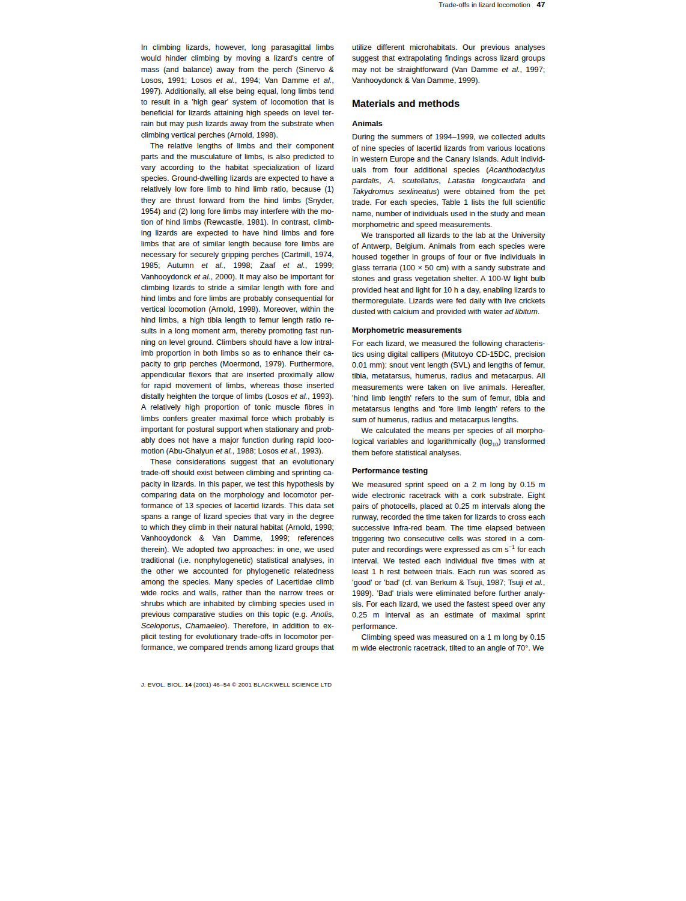Trade-offs in lizard locomotion 47
In climbing lizards, however, long parasagittal limbs would hinder climbing by moving a lizard's centre of mass (and balance) away from the perch (Sinervo & Losos, 1991; Losos et al., 1994; Van Damme et al., 1997). Additionally, all else being equal, long limbs tend to result in a 'high gear' system of locomotion that is beneficial for lizards attaining high speeds on level terrain but may push lizards away from the substrate when climbing vertical perches (Arnold, 1998).
The relative lengths of limbs and their component parts and the musculature of limbs, is also predicted to vary according to the habitat specialization of lizard species. Ground-dwelling lizards are expected to have a relatively low fore limb to hind limb ratio, because (1) they are thrust forward from the hind limbs (Snyder, 1954) and (2) long fore limbs may interfere with the motion of hind limbs (Rewcastle, 1981). In contrast, climbing lizards are expected to have hind limbs and fore limbs that are of similar length because fore limbs are necessary for securely gripping perches (Cartmill, 1974, 1985; Autumn et al., 1998; Zaaf et al., 1999; Vanhooydonck et al., 2000). It may also be important for climbing lizards to stride a similar length with fore and hind limbs and fore limbs are probably consequential for vertical locomotion (Arnold, 1998). Moreover, within the hind limbs, a high tibia length to femur length ratio results in a long moment arm, thereby promoting fast running on level ground. Climbers should have a low intralimb proportion in both limbs so as to enhance their capacity to grip perches (Moermond, 1979). Furthermore, appendicular flexors that are inserted proximally allow for rapid movement of limbs, whereas those inserted distally heighten the torque of limbs (Losos et al., 1993). A relatively high proportion of tonic muscle fibres in limbs confers greater maximal force which probably is important for postural support when stationary and probably does not have a major function during rapid locomotion (Abu-Ghalyun et al., 1988; Losos et al., 1993).
These considerations suggest that an evolutionary trade-off should exist between climbing and sprinting capacity in lizards. In this paper, we test this hypothesis by comparing data on the morphology and locomotor performance of 13 species of lacertid lizards. This data set spans a range of lizard species that vary in the degree to which they climb in their natural habitat (Arnold, 1998; Vanhooydonck & Van Damme, 1999; references therein). We adopted two approaches: in one, we used traditional (i.e. nonphylogenetic) statistical analyses, in the other we accounted for phylogenetic relatedness among the species. Many species of Lacertidae climb wide rocks and walls, rather than the narrow trees or shrubs which are inhabited by climbing species used in previous comparative studies on this topic (e.g. Anolis, Sceloporus, Chamaeleo). Therefore, in addition to explicit testing for evolutionary trade-offs in locomotor performance, we compared trends among lizard groups that utilize different microhabitats. Our previous analyses suggest that extrapolating findings across lizard groups may not be straightforward (Van Damme et al., 1997; Vanhooydonck & Van Damme, 1999).
Materials and methods
Animals
During the summers of 1994–1999, we collected adults of nine species of lacertid lizards from various locations in western Europe and the Canary Islands. Adult individuals from four additional species (Acanthodactylus pardalis, A. scutellatus, Latastia longicaudata and Takydromus sexlineatus) were obtained from the pet trade. For each species, Table 1 lists the full scientific name, number of individuals used in the study and mean morphometric and speed measurements.
We transported all lizards to the lab at the University of Antwerp, Belgium. Animals from each species were housed together in groups of four or five individuals in glass terraria (100 × 50 cm) with a sandy substrate and stones and grass vegetation shelter. A 100-W light bulb provided heat and light for 10 h a day, enabling lizards to thermoregulate. Lizards were fed daily with live crickets dusted with calcium and provided with water ad libitum.
Morphometric measurements
For each lizard, we measured the following characteristics using digital callipers (Mitutoyo CD-15DC, precision 0.01 mm): snout vent length (SVL) and lengths of femur, tibia, metatarsus, humerus, radius and metacarpus. All measurements were taken on live animals. Hereafter, 'hind limb length' refers to the sum of femur, tibia and metatarsus lengths and 'fore limb length' refers to the sum of humerus, radius and metacarpus lengths.
We calculated the means per species of all morphological variables and logarithmically (log10) transformed them before statistical analyses.
Performance testing
We measured sprint speed on a 2 m long by 0.15 m wide electronic racetrack with a cork substrate. Eight pairs of photocells, placed at 0.25 m intervals along the runway, recorded the time taken for lizards to cross each successive infra-red beam. The time elapsed between triggering two consecutive cells was stored in a computer and recordings were expressed as cm s−1 for each interval. We tested each individual five times with at least 1 h rest between trials. Each run was scored as 'good' or 'bad' (cf. van Berkum & Tsuji, 1987; Tsuji et al., 1989). 'Bad' trials were eliminated before further analysis. For each lizard, we used the fastest speed over any 0.25 m interval as an estimate of maximal sprint performance.
Climbing speed was measured on a 1 m long by 0.15 m wide electronic racetrack, tilted to an angle of 70°. We
J. EVOL. BIOL. 14 (2001) 46–54 © 2001 BLACKWELL SCIENCE LTD